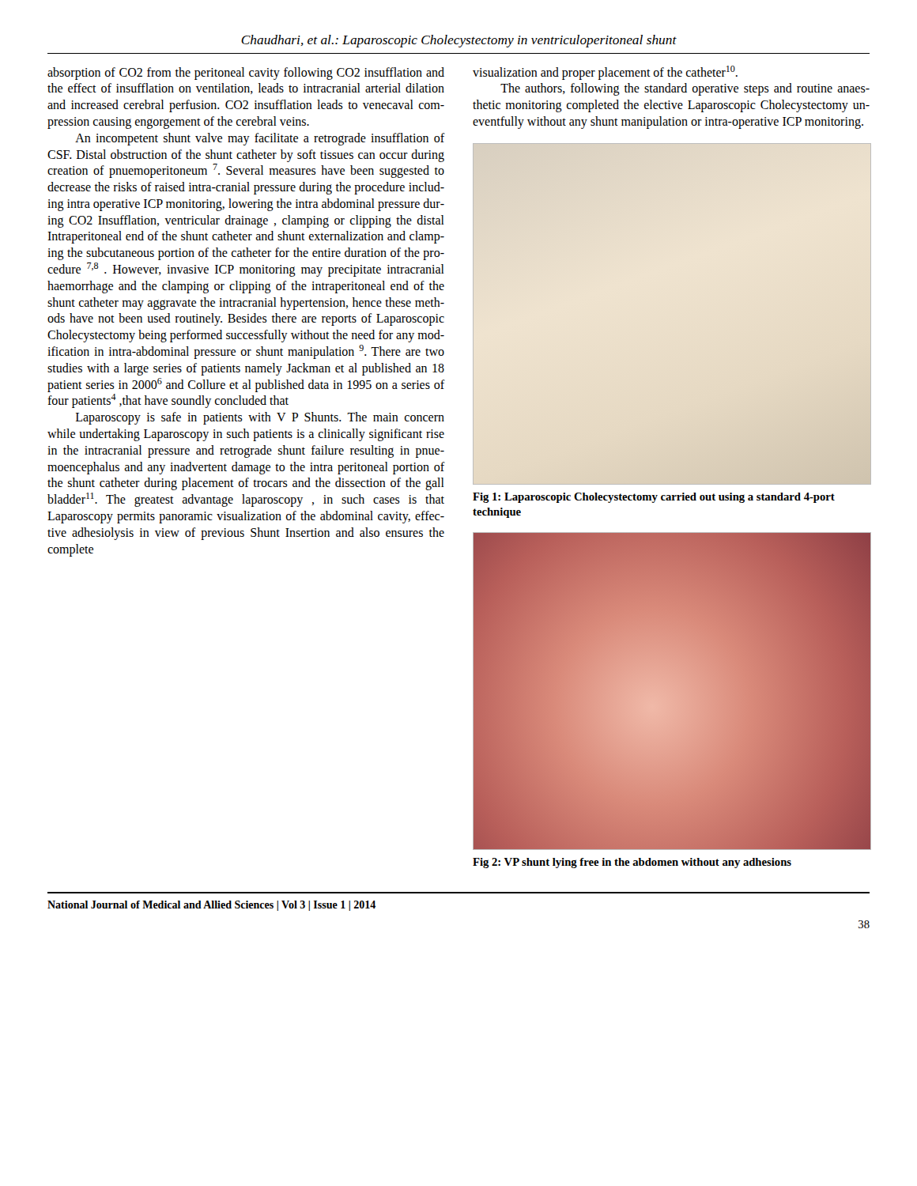Chaudhari, et al.: Laparoscopic Cholecystectomy in ventriculoperitoneal shunt
absorption of CO2 from the peritoneal cavity following CO2 insufflation and the effect of insufflation on ventilation, leads to intracranial arterial dilation and increased cerebral perfusion. CO2 insufflation leads to venecaval compression causing engorgement of the cerebral veins.
An incompetent shunt valve may facilitate a retrograde insufflation of CSF. Distal obstruction of the shunt catheter by soft tissues can occur during creation of pnuemoperitoneum 7. Several measures have been suggested to decrease the risks of raised intra-cranial pressure during the procedure including intra operative ICP monitoring, lowering the intra abdominal pressure during CO2 Insufflation, ventricular drainage , clamping or clipping the distal Intraperitoneal end of the shunt catheter and shunt externalization and clamping the subcutaneous portion of the catheter for the entire duration of the procedure 7,8 . However, invasive ICP monitoring may precipitate intracranial haemorrhage and the clamping or clipping of the intraperitoneal end of the shunt catheter may aggravate the intracranial hypertension, hence these methods have not been used routinely. Besides there are reports of Laparoscopic Cholecystectomy being performed successfully without the need for any modification in intra-abdominal pressure or shunt manipulation 9. There are two studies with a large series of patients namely Jackman et al published an 18 patient series in 20006 and Collure et al published data in 1995 on a series of four patients4 ,that have soundly concluded that
Laparoscopy is safe in patients with V P Shunts. The main concern while undertaking Laparoscopy in such patients is a clinically significant rise in the intracranial pressure and retrograde shunt failure resulting in pnuemoencephalus and any inadvertent damage to the intra peritoneal portion of the shunt catheter during placement of trocars and the dissection of the gall bladder11. The greatest advantage laparoscopy , in such cases is that Laparoscopy permits panoramic visualization of the abdominal cavity, effective adhesiolysis in view of previous Shunt Insertion and also ensures the complete
visualization and proper placement of the catheter10.
The authors, following the standard operative steps and routine anaesthetic monitoring completed the elective Laparoscopic Cholecystectomy uneventfully without any shunt manipulation or intra-operative ICP monitoring.
Fig 1: Laparoscopic Cholecystectomy carried out using a standard 4-port technique
Fig 2: VP shunt lying free in the abdomen without any adhesions
National Journal of Medical and Allied Sciences | Vol 3 | Issue 1 | 2014
38